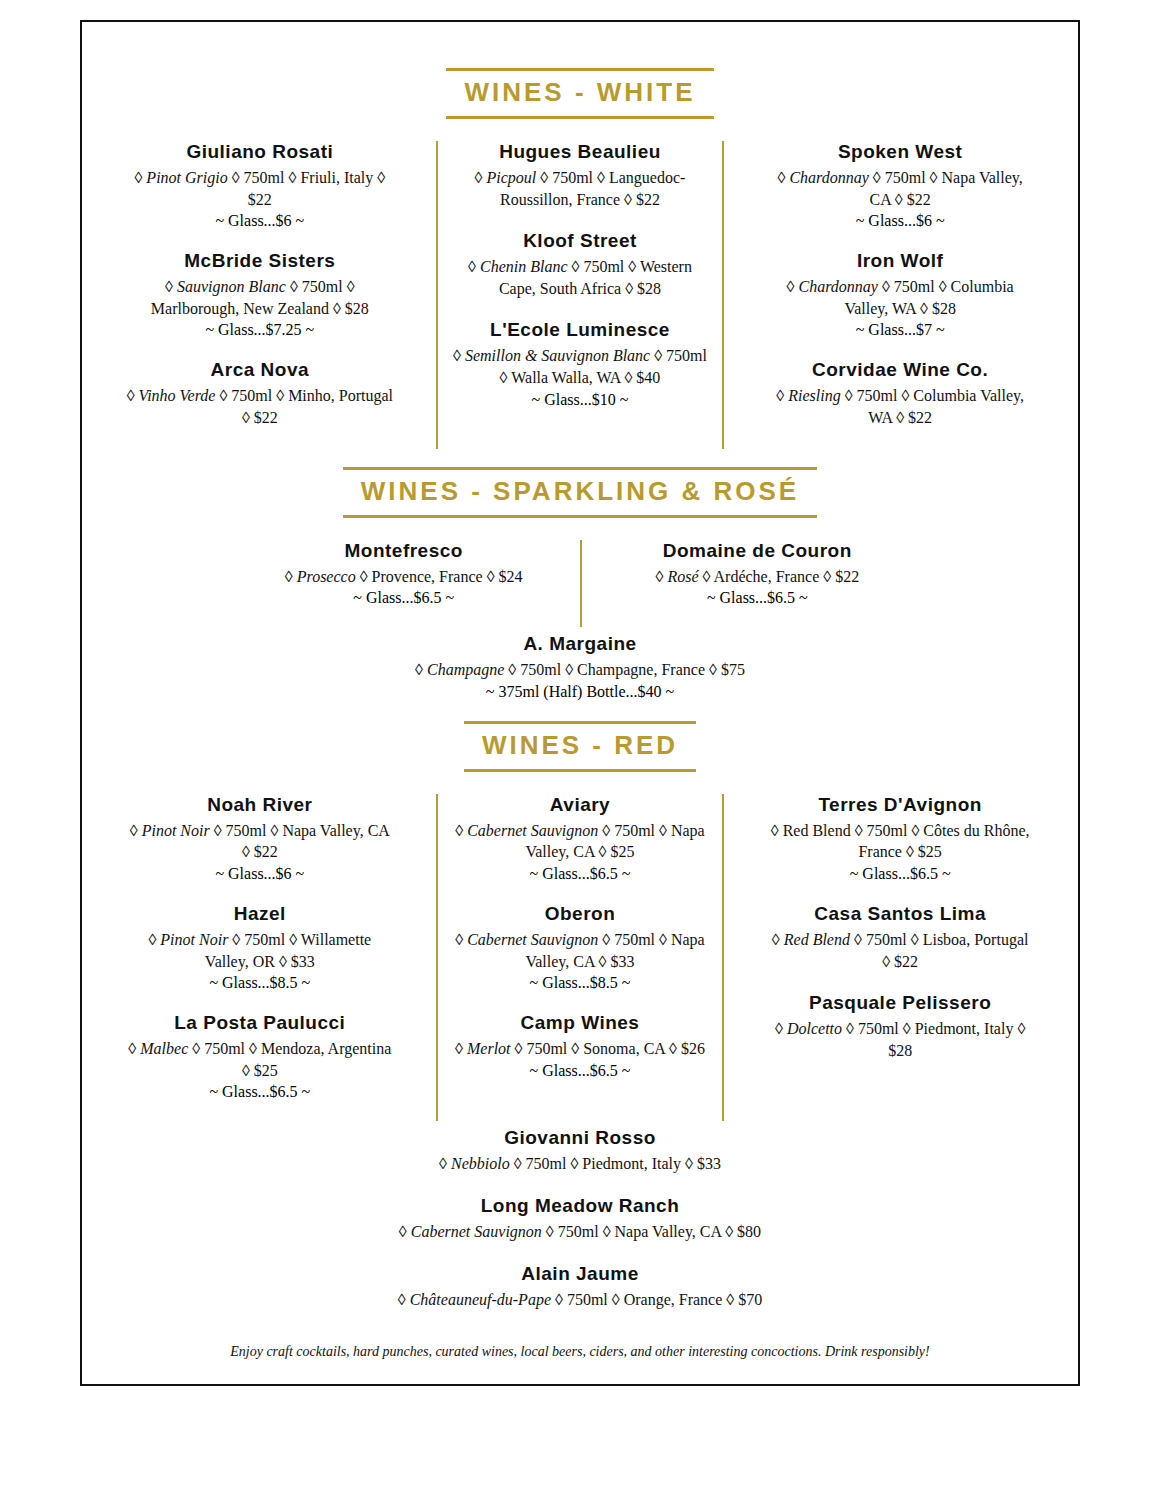Wines - White
Giuliano Rosati
◊ Pinot Grigio ◊ 750ml ◊ Friuli, Italy ◊ $22
~ Glass...$6 ~
McBride Sisters
◊ Sauvignon Blanc ◊ 750ml ◊ Marlborough, New Zealand ◊ $28
~ Glass...$7.25 ~
Arca Nova
◊ Vinho Verde ◊ 750ml ◊ Minho, Portugal ◊ $22
Hugues Beaulieu
◊ Picpoul ◊ 750ml ◊ Languedoc-Roussillon, France ◊ $22
Kloof Street
◊ Chenin Blanc ◊ 750ml ◊ Western Cape, South Africa ◊ $28
L'Ecole Luminesce
◊ Semillon & Sauvignon Blanc ◊ 750ml ◊ Walla Walla, WA ◊ $40
~ Glass...$10 ~
Spoken West
◊ Chardonnay ◊ 750ml ◊ Napa Valley, CA ◊ $22
~ Glass...$6 ~
Iron Wolf
◊ Chardonnay ◊ 750ml ◊ Columbia Valley, WA ◊ $28
~ Glass...$7 ~
Corvidae Wine Co.
◊ Riesling ◊ 750ml ◊ Columbia Valley, WA ◊ $22
Wines - Sparkling & Rosé
Montefresco
◊ Prosecco ◊ Provence, France ◊ $24
~ Glass...$6.5 ~
Domaine de Couron
◊ Rosé ◊ Ardéche, France ◊ $22
~ Glass...$6.5 ~
A. Margaine
◊ Champagne ◊ 750ml ◊ Champagne, France ◊ $75
~ 375ml (Half) Bottle...$40 ~
Wines - Red
Noah River
◊ Pinot Noir ◊ 750ml ◊ Napa Valley, CA ◊ $22
~ Glass...$6 ~
Hazel
◊ Pinot Noir ◊ 750ml ◊ Willamette Valley, OR ◊ $33
~ Glass...$8.5 ~
La Posta Paulucci
◊ Malbec ◊ 750ml ◊ Mendoza, Argentina ◊ $25
~ Glass...$6.5 ~
Aviary
◊ Cabernet Sauvignon ◊ 750ml ◊ Napa Valley, CA ◊ $25
~ Glass...$6.5 ~
Oberon
◊ Cabernet Sauvignon ◊ 750ml ◊ Napa Valley, CA ◊ $33
~ Glass...$8.5 ~
Camp Wines
◊ Merlot ◊ 750ml ◊ Sonoma, CA ◊ $26
~ Glass...$6.5 ~
Terres D'Avignon
◊ Red Blend ◊ 750ml ◊ Côtes du Rhône, France ◊ $25
~ Glass...$6.5 ~
Casa Santos Lima
◊ Red Blend ◊ 750ml ◊ Lisboa, Portugal ◊ $22
Pasquale Pelissero
◊ Dolcetto ◊ 750ml ◊ Piedmont, Italy ◊ $28
Giovanni Rosso
◊ Nebbiolo ◊ 750ml ◊ Piedmont, Italy ◊ $33
Long Meadow Ranch
◊ Cabernet Sauvignon ◊ 750ml ◊ Napa Valley, CA ◊ $80
Alain Jaume
◊ Châteauneuf-du-Pape ◊ 750ml ◊ Orange, France ◊ $70
Enjoy craft cocktails, hard punches, curated wines, local beers, ciders, and other interesting concoctions. Drink responsibly!